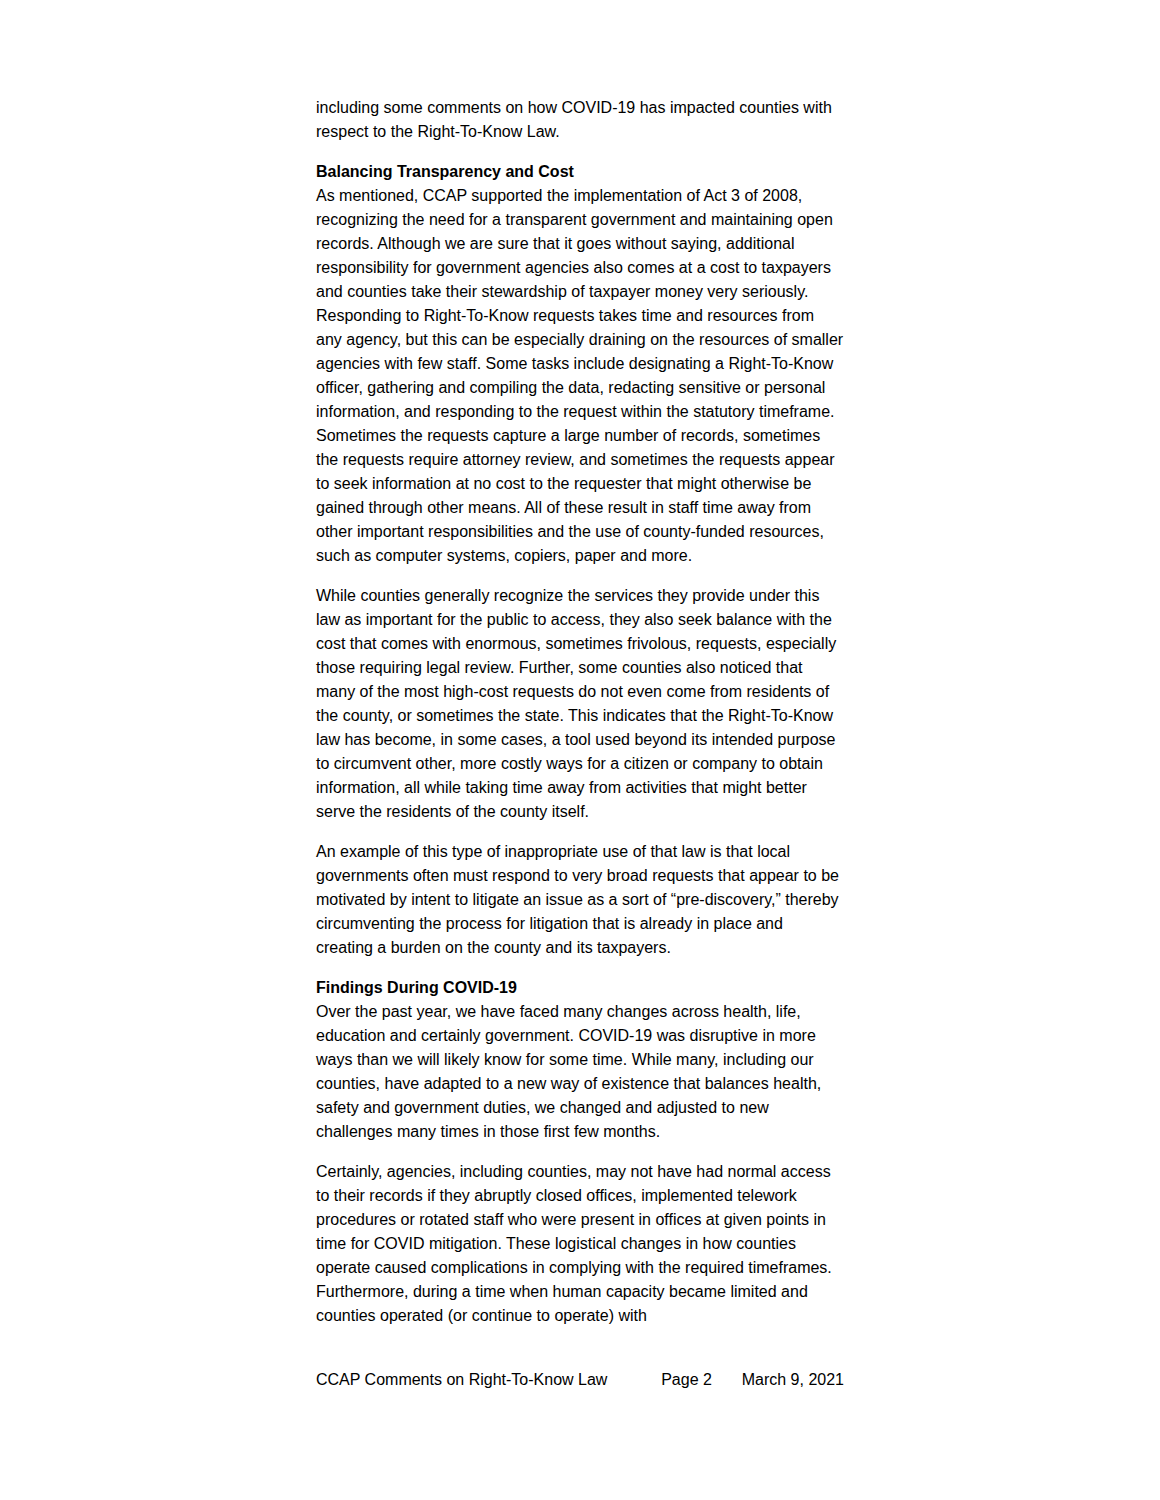including some comments on how COVID-19 has impacted counties with respect to the Right-To-Know Law.
Balancing Transparency and Cost
As mentioned, CCAP supported the implementation of Act 3 of 2008, recognizing the need for a transparent government and maintaining open records. Although we are sure that it goes without saying, additional responsibility for government agencies also comes at a cost to taxpayers and counties take their stewardship of taxpayer money very seriously. Responding to Right-To-Know requests takes time and resources from any agency, but this can be especially draining on the resources of smaller agencies with few staff. Some tasks include designating a Right-To-Know officer, gathering and compiling the data, redacting sensitive or personal information, and responding to the request within the statutory timeframe. Sometimes the requests capture a large number of records, sometimes the requests require attorney review, and sometimes the requests appear to seek information at no cost to the requester that might otherwise be gained through other means. All of these result in staff time away from other important responsibilities and the use of county-funded resources, such as computer systems, copiers, paper and more.
While counties generally recognize the services they provide under this law as important for the public to access, they also seek balance with the cost that comes with enormous, sometimes frivolous, requests, especially those requiring legal review. Further, some counties also noticed that many of the most high-cost requests do not even come from residents of the county, or sometimes the state. This indicates that the Right-To-Know law has become, in some cases, a tool used beyond its intended purpose to circumvent other, more costly ways for a citizen or company to obtain information, all while taking time away from activities that might better serve the residents of the county itself.
An example of this type of inappropriate use of that law is that local governments often must respond to very broad requests that appear to be motivated by intent to litigate an issue as a sort of “pre-discovery,” thereby circumventing the process for litigation that is already in place and creating a burden on the county and its taxpayers.
Findings During COVID-19
Over the past year, we have faced many changes across health, life, education and certainly government. COVID-19 was disruptive in more ways than we will likely know for some time. While many, including our counties, have adapted to a new way of existence that balances health, safety and government duties, we changed and adjusted to new challenges many times in those first few months.
Certainly, agencies, including counties, may not have had normal access to their records if they abruptly closed offices, implemented telework procedures or rotated staff who were present in offices at given points in time for COVID mitigation. These logistical changes in how counties operate caused complications in complying with the required timeframes. Furthermore, during a time when human capacity became limited and counties operated (or continue to operate) with
CCAP Comments on Right-To-Know Law Page 2 March 9, 2021